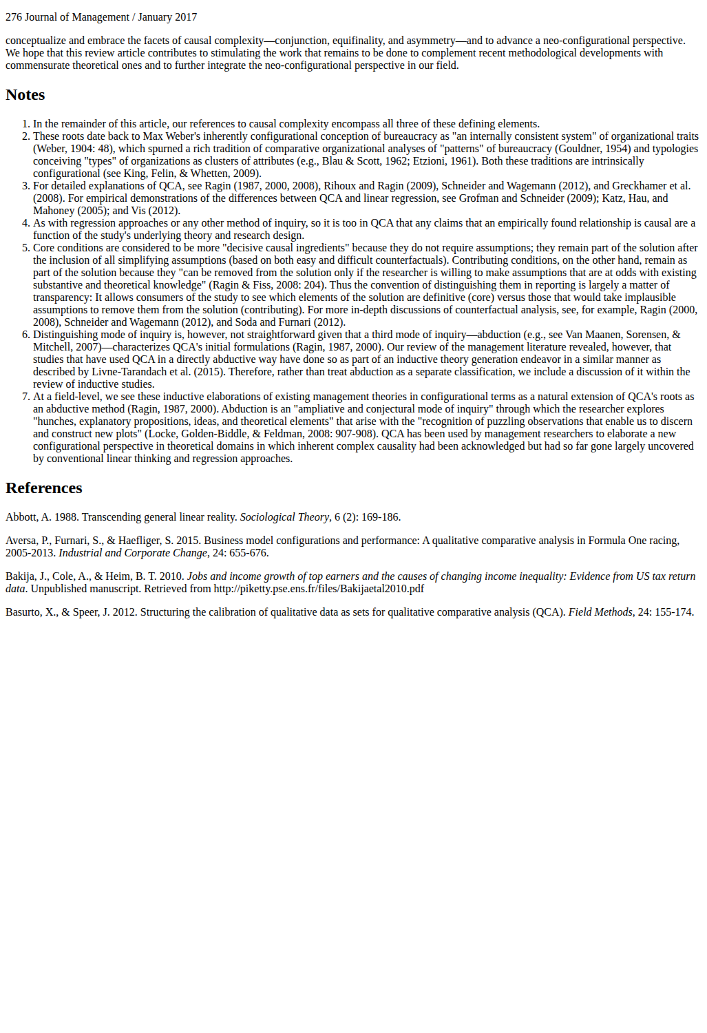276 Journal of Management / January 2017
conceptualize and embrace the facets of causal complexity—conjunction, equifinality, and asymmetry—and to advance a neo-configurational perspective. We hope that this review article contributes to stimulating the work that remains to be done to complement recent methodological developments with commensurate theoretical ones and to further integrate the neo-configurational perspective in our field.
Notes
In the remainder of this article, our references to causal complexity encompass all three of these defining elements.
These roots date back to Max Weber's inherently configurational conception of bureaucracy as "an internally consistent system" of organizational traits (Weber, 1904: 48), which spurned a rich tradition of comparative organizational analyses of "patterns" of bureaucracy (Gouldner, 1954) and typologies conceiving "types" of organizations as clusters of attributes (e.g., Blau & Scott, 1962; Etzioni, 1961). Both these traditions are intrinsically configurational (see King, Felin, & Whetten, 2009).
For detailed explanations of QCA, see Ragin (1987, 2000, 2008), Rihoux and Ragin (2009), Schneider and Wagemann (2012), and Greckhamer et al. (2008). For empirical demonstrations of the differences between QCA and linear regression, see Grofman and Schneider (2009); Katz, Hau, and Mahoney (2005); and Vis (2012).
As with regression approaches or any other method of inquiry, so it is too in QCA that any claims that an empirically found relationship is causal are a function of the study's underlying theory and research design.
Core conditions are considered to be more "decisive causal ingredients" because they do not require assumptions; they remain part of the solution after the inclusion of all simplifying assumptions (based on both easy and difficult counterfactuals). Contributing conditions, on the other hand, remain as part of the solution because they "can be removed from the solution only if the researcher is willing to make assumptions that are at odds with existing substantive and theoretical knowledge" (Ragin & Fiss, 2008: 204). Thus the convention of distinguishing them in reporting is largely a matter of transparency: It allows consumers of the study to see which elements of the solution are definitive (core) versus those that would take implausible assumptions to remove them from the solution (contributing). For more in-depth discussions of counterfactual analysis, see, for example, Ragin (2000, 2008), Schneider and Wagemann (2012), and Soda and Furnari (2012).
Distinguishing mode of inquiry is, however, not straightforward given that a third mode of inquiry—abduction (e.g., see Van Maanen, Sorensen, & Mitchell, 2007)—characterizes QCA's initial formulations (Ragin, 1987, 2000). Our review of the management literature revealed, however, that studies that have used QCA in a directly abductive way have done so as part of an inductive theory generation endeavor in a similar manner as described by Livne-Tarandach et al. (2015). Therefore, rather than treat abduction as a separate classification, we include a discussion of it within the review of inductive studies.
At a field-level, we see these inductive elaborations of existing management theories in configurational terms as a natural extension of QCA's roots as an abductive method (Ragin, 1987, 2000). Abduction is an "ampliative and conjectural mode of inquiry" through which the researcher explores "hunches, explanatory propositions, ideas, and theoretical elements" that arise with the "recognition of puzzling observations that enable us to discern and construct new plots" (Locke, Golden-Biddle, & Feldman, 2008: 907-908). QCA has been used by management researchers to elaborate a new configurational perspective in theoretical domains in which inherent complex causality had been acknowledged but had so far gone largely uncovered by conventional linear thinking and regression approaches.
References
Abbott, A. 1988. Transcending general linear reality. Sociological Theory, 6 (2): 169-186.
Aversa, P., Furnari, S., & Haefliger, S. 2015. Business model configurations and performance: A qualitative comparative analysis in Formula One racing, 2005-2013. Industrial and Corporate Change, 24: 655-676.
Bakija, J., Cole, A., & Heim, B. T. 2010. Jobs and income growth of top earners and the causes of changing income inequality: Evidence from US tax return data. Unpublished manuscript. Retrieved from http://piketty.pse.ens.fr/files/Bakijaetal2010.pdf
Basurto, X., & Speer, J. 2012. Structuring the calibration of qualitative data as sets for qualitative comparative analysis (QCA). Field Methods, 24: 155-174.